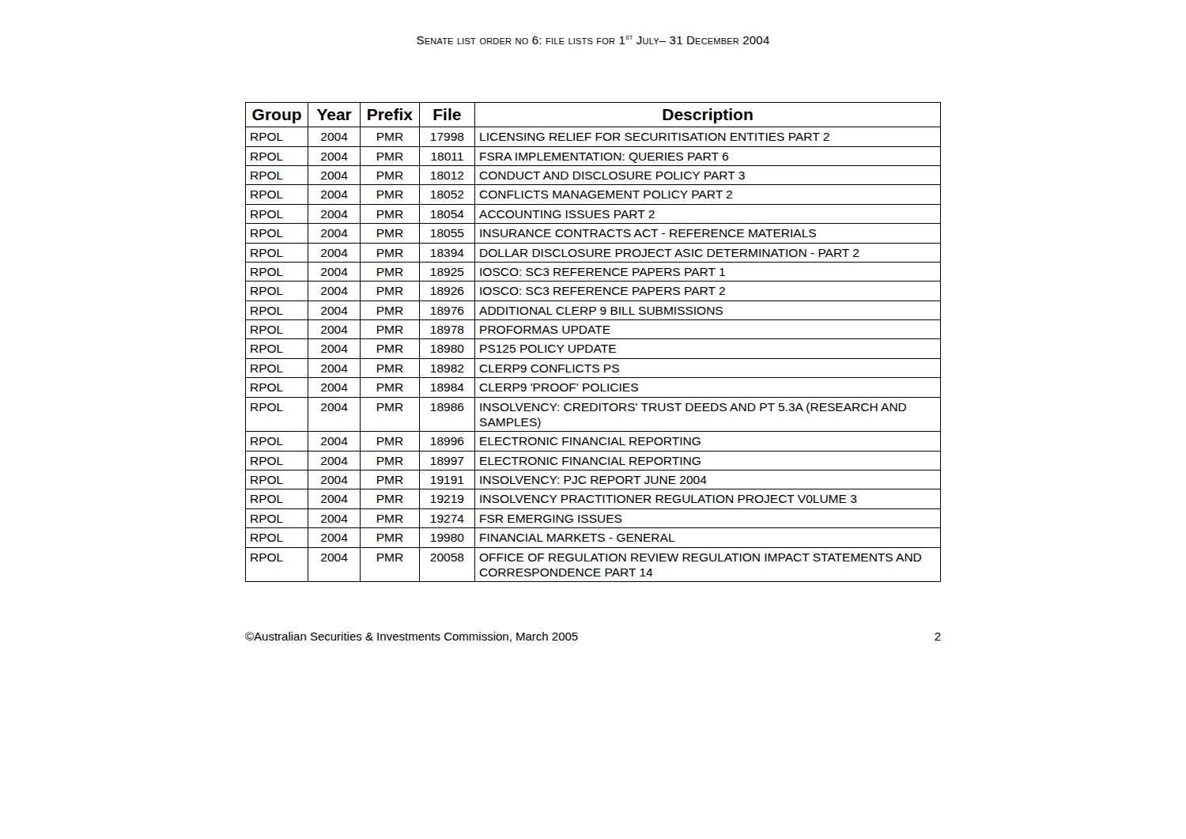Senate list order no 6: file lists for 1st July– 31 December 2004
| Group | Year | Prefix | File | Description |
| --- | --- | --- | --- | --- |
| RPOL | 2004 | PMR | 17998 | LICENSING RELIEF FOR SECURITISATION ENTITIES PART 2 |
| RPOL | 2004 | PMR | 18011 | FSRA IMPLEMENTATION: QUERIES PART 6 |
| RPOL | 2004 | PMR | 18012 | CONDUCT AND DISCLOSURE POLICY PART 3 |
| RPOL | 2004 | PMR | 18052 | CONFLICTS MANAGEMENT POLICY PART 2 |
| RPOL | 2004 | PMR | 18054 | ACCOUNTING ISSUES PART 2 |
| RPOL | 2004 | PMR | 18055 | INSURANCE CONTRACTS ACT - REFERENCE MATERIALS |
| RPOL | 2004 | PMR | 18394 | DOLLAR DISCLOSURE PROJECT ASIC DETERMINATION - PART 2 |
| RPOL | 2004 | PMR | 18925 | IOSCO: SC3 REFERENCE PAPERS PART 1 |
| RPOL | 2004 | PMR | 18926 | IOSCO: SC3 REFERENCE PAPERS PART 2 |
| RPOL | 2004 | PMR | 18976 | ADDITIONAL CLERP 9 BILL SUBMISSIONS |
| RPOL | 2004 | PMR | 18978 | PROFORMAS UPDATE |
| RPOL | 2004 | PMR | 18980 | PS125 POLICY UPDATE |
| RPOL | 2004 | PMR | 18982 | CLERP9 CONFLICTS PS |
| RPOL | 2004 | PMR | 18984 | CLERP9 'PROOF' POLICIES |
| RPOL | 2004 | PMR | 18986 | INSOLVENCY: CREDITORS' TRUST DEEDS AND PT 5.3A (RESEARCH AND SAMPLES) |
| RPOL | 2004 | PMR | 18996 | ELECTRONIC FINANCIAL REPORTING |
| RPOL | 2004 | PMR | 18997 | ELECTRONIC FINANCIAL REPORTING |
| RPOL | 2004 | PMR | 19191 | INSOLVENCY: PJC REPORT JUNE 2004 |
| RPOL | 2004 | PMR | 19219 | INSOLVENCY PRACTITIONER REGULATION PROJECT V0LUME 3 |
| RPOL | 2004 | PMR | 19274 | FSR EMERGING ISSUES |
| RPOL | 2004 | PMR | 19980 | FINANCIAL MARKETS - GENERAL |
| RPOL | 2004 | PMR | 20058 | OFFICE OF REGULATION REVIEW REGULATION IMPACT STATEMENTS AND CORRESPONDENCE PART 14 |
©Australian Securities & Investments Commission, March 2005
2